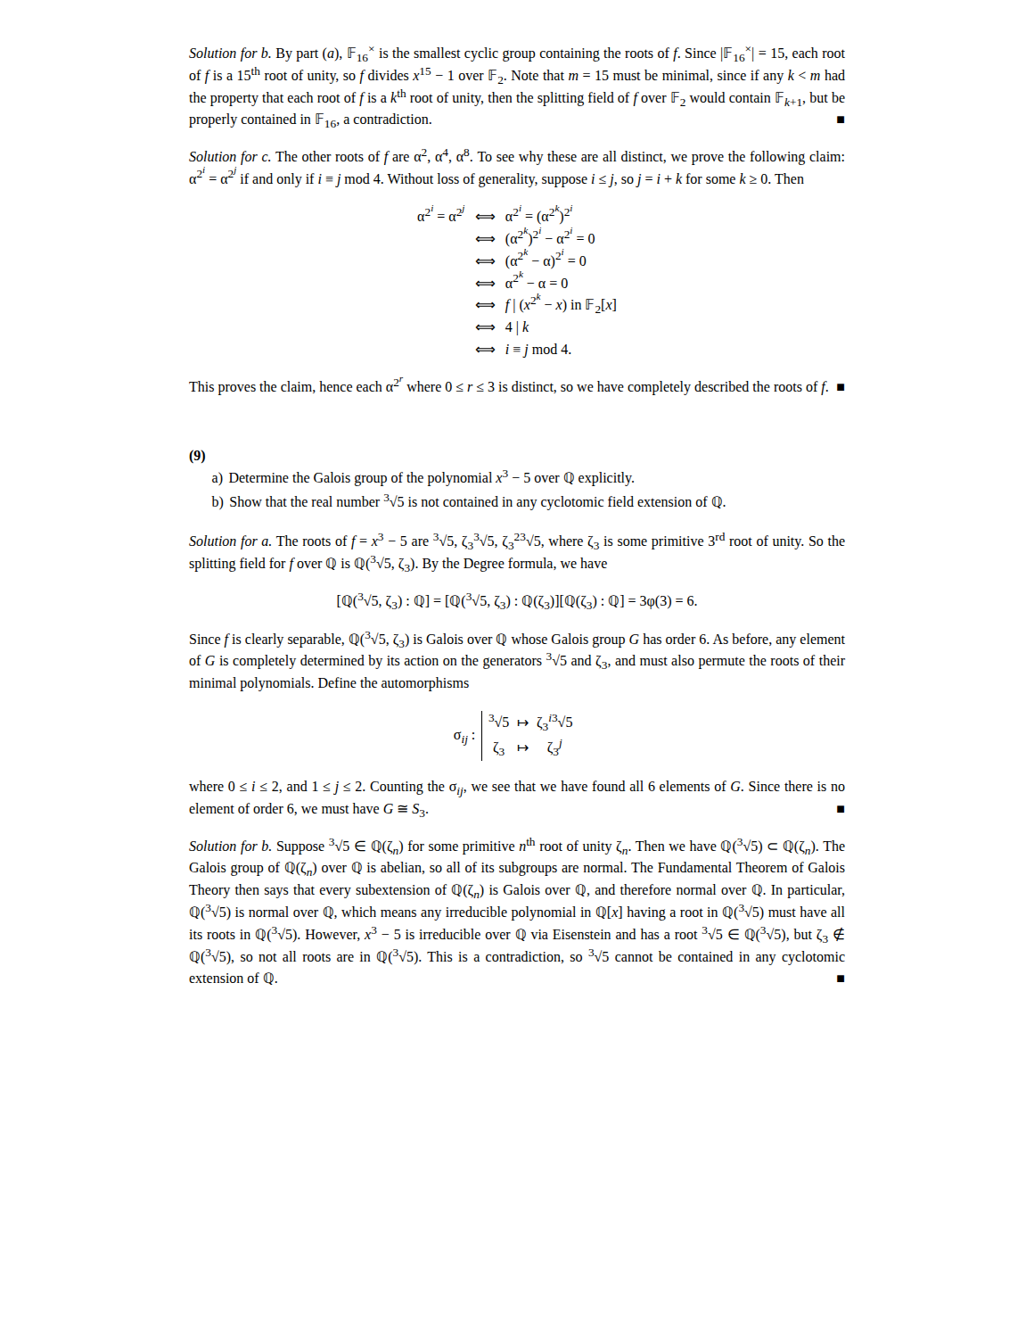Solution for b. By part (a), 𝔽16× is the smallest cyclic group containing the roots of f. Since |𝔽16×| = 15, each root of f is a 15th root of unity, so f divides x15 − 1 over 𝔽2. Note that m = 15 must be minimal, since if any k < m had the property that each root of f is a kth root of unity, then the splitting field of f over 𝔽2 would contain 𝔽k+1, but be properly contained in 𝔽16, a contradiction. ■
Solution for c. The other roots of f are α2, α4, α8. To see why these are all distinct, we prove the following claim: α2i = α2j if and only if i ≡ j mod 4. Without loss of generality, suppose i ≤ j, so j = i + k for some k ≥ 0. Then
α2i = α2j
⟺
α2i = (α2k)2i
⟺
(α2k)2i − α2i = 0
⟺
(α2k − α)2i = 0
⟺
α2k − α = 0
⟺
f | (x2k − x) in 𝔽2[x]
⟺
4 | k
⟺
i ≡ j mod 4.
This proves the claim, hence each α2r where 0 ≤ r ≤ 3 is distinct, so we have completely described the roots of f. ■
(9)
a) Determine the Galois group of the polynomial x3 − 5 over ℚ explicitly.
b) Show that the real number 3√5 is not contained in any cyclotomic field extension of ℚ.
Solution for a. The roots of f = x3 − 5 are 3√5, ζ33√5, ζ323√5, where ζ3 is some primitive 3rd root of unity. So the splitting field for f over ℚ is ℚ(3√5, ζ3). By the Degree formula, we have
[ℚ(3√5, ζ3) : ℚ] = [ℚ(3√5, ζ3) : ℚ(ζ3)][ℚ(ζ3) : ℚ] = 3φ(3) = 6.
Since f is clearly separable, ℚ(3√5, ζ3) is Galois over ℚ whose Galois group G has order 6. As before, any element of G is completely determined by its action on the generators 3√5 and ζ3, and must also permute the roots of their minimal polynomials. Define the automorphisms
σij : 3√5 ↦ ζ3i3√5 ζ3 ↦ ζ3j
where 0 ≤ i ≤ 2, and 1 ≤ j ≤ 2. Counting the σij, we see that we have found all 6 elements of G. Since there is no element of order 6, we must have G ≅ S3. ■
Solution for b. Suppose 3√5 ∈ ℚ(ζn) for some primitive nth root of unity ζn. Then we have ℚ(3√5) ⊂ ℚ(ζn). The Galois group of ℚ(ζn) over ℚ is abelian, so all of its subgroups are normal. The Fundamental Theorem of Galois Theory then says that every subextension of ℚ(ζn) is Galois over ℚ, and therefore normal over ℚ. In particular, ℚ(3√5) is normal over ℚ, which means any irreducible polynomial in ℚ[x] having a root in ℚ(3√5) must have all its roots in ℚ(3√5). However, x3 − 5 is irreducible over ℚ via Eisenstein and has a root 3√5 ∈ ℚ(3√5), but ζ3 ∉ ℚ(3√5), so not all roots are in ℚ(3√5). This is a contradiction, so 3√5 cannot be contained in any cyclotomic extension of ℚ. ■